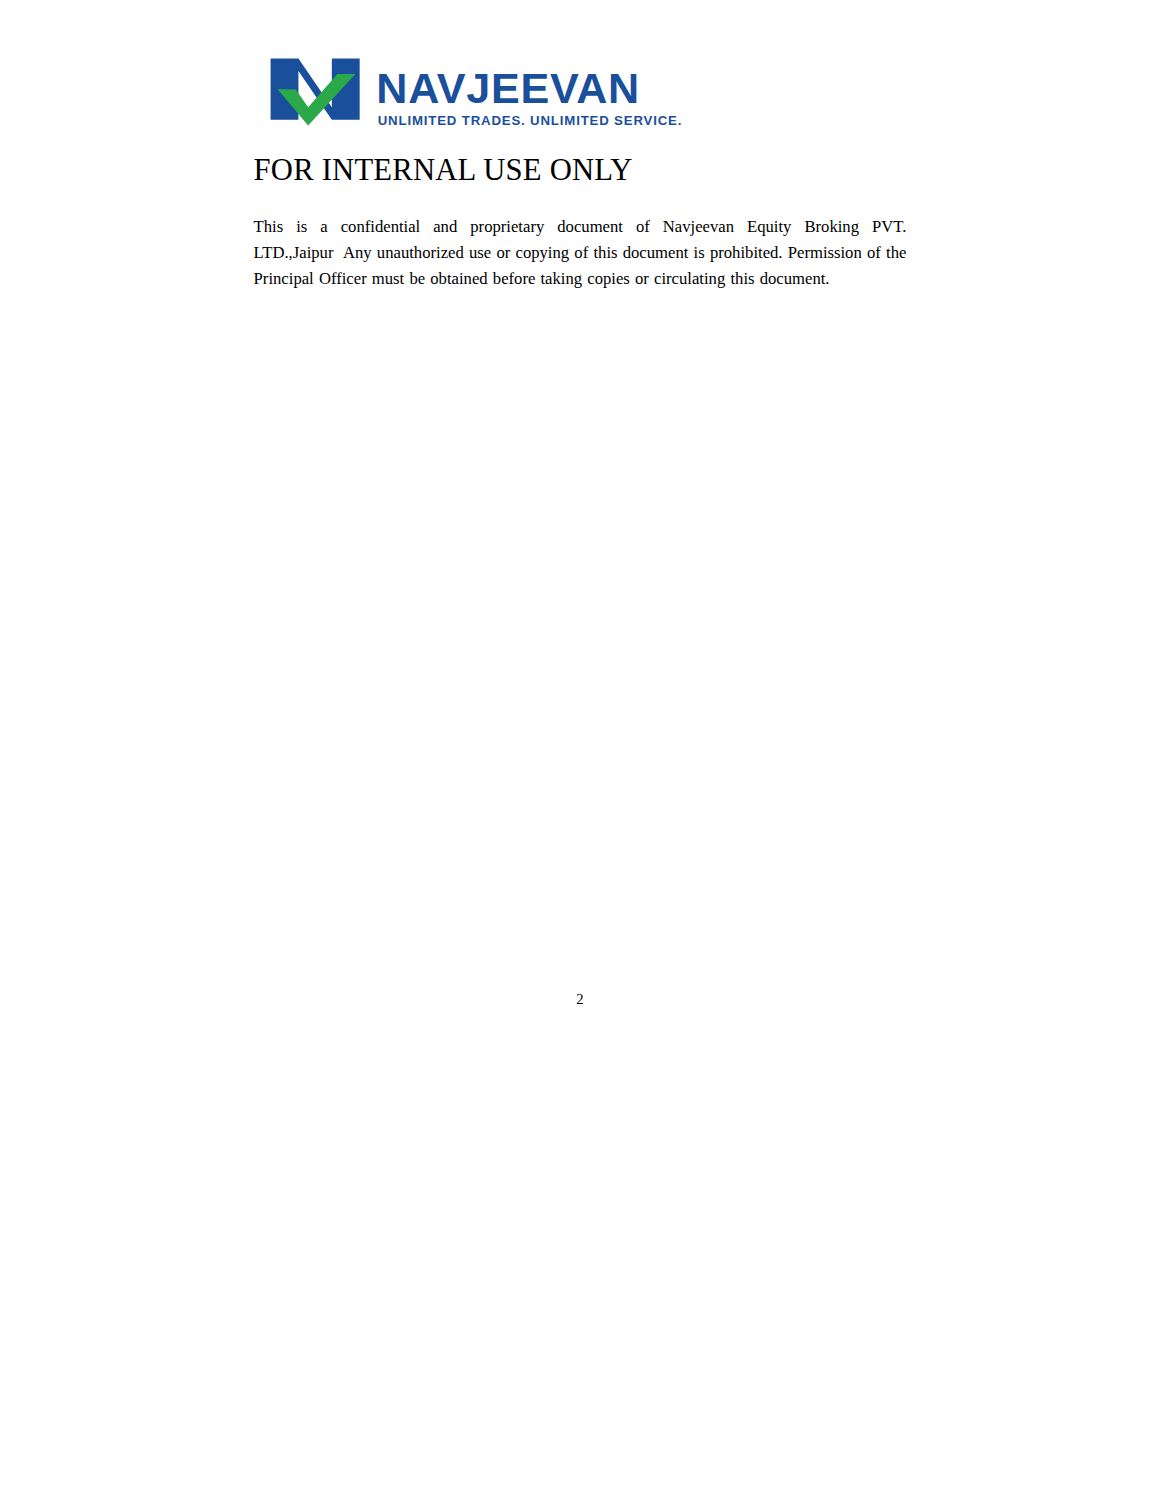NAVJEEVAN UNLIMITED TRADES. UNLIMITED SERVICE.
FOR INTERNAL USE ONLY
This is a confidential and proprietary document of Navjeevan Equity Broking PVT. LTD.,Jaipur Any unauthorized use or copying of this document is prohibited. Permission of the Principal Officer must be obtained before taking copies or circulating this document.
2